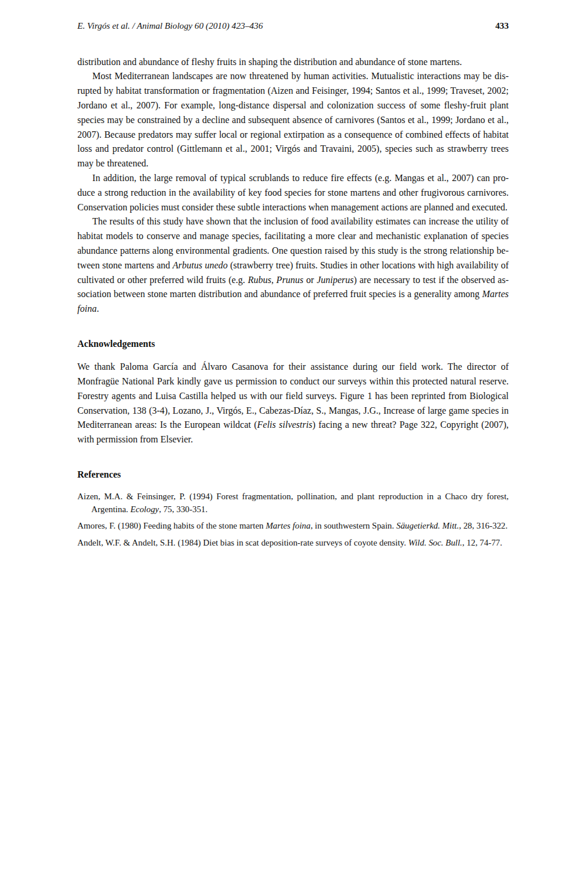E. Virgós et al. / Animal Biology 60 (2010) 423–436 433
distribution and abundance of fleshy fruits in shaping the distribution and abundance of stone martens.
Most Mediterranean landscapes are now threatened by human activities. Mutualistic interactions may be disrupted by habitat transformation or fragmentation (Aizen and Feisinger, 1994; Santos et al., 1999; Traveset, 2002; Jordano et al., 2007). For example, long-distance dispersal and colonization success of some fleshy-fruit plant species may be constrained by a decline and subsequent absence of carnivores (Santos et al., 1999; Jordano et al., 2007). Because predators may suffer local or regional extirpation as a consequence of combined effects of habitat loss and predator control (Gittlemann et al., 2001; Virgós and Travaini, 2005), species such as strawberry trees may be threatened.
In addition, the large removal of typical scrublands to reduce fire effects (e.g. Mangas et al., 2007) can produce a strong reduction in the availability of key food species for stone martens and other frugivorous carnivores. Conservation policies must consider these subtle interactions when management actions are planned and executed.
The results of this study have shown that the inclusion of food availability estimates can increase the utility of habitat models to conserve and manage species, facilitating a more clear and mechanistic explanation of species abundance patterns along environmental gradients. One question raised by this study is the strong relationship between stone martens and Arbutus unedo (strawberry tree) fruits. Studies in other locations with high availability of cultivated or other preferred wild fruits (e.g. Rubus, Prunus or Juniperus) are necessary to test if the observed association between stone marten distribution and abundance of preferred fruit species is a generality among Martes foina.
Acknowledgements
We thank Paloma García and Álvaro Casanova for their assistance during our field work. The director of Monfragüe National Park kindly gave us permission to conduct our surveys within this protected natural reserve. Forestry agents and Luisa Castilla helped us with our field surveys. Figure 1 has been reprinted from Biological Conservation, 138 (3-4), Lozano, J., Virgós, E., Cabezas-Díaz, S., Mangas, J.G., Increase of large game species in Mediterranean areas: Is the European wildcat (Felis silvestris) facing a new threat? Page 322, Copyright (2007), with permission from Elsevier.
References
Aizen, M.A. & Feinsinger, P. (1994) Forest fragmentation, pollination, and plant reproduction in a Chaco dry forest, Argentina. Ecology, 75, 330-351.
Amores, F. (1980) Feeding habits of the stone marten Martes foina, in southwestern Spain. Säugetierkd. Mitt., 28, 316-322.
Andelt, W.F. & Andelt, S.H. (1984) Diet bias in scat deposition-rate surveys of coyote density. Wild. Soc. Bull., 12, 74-77.